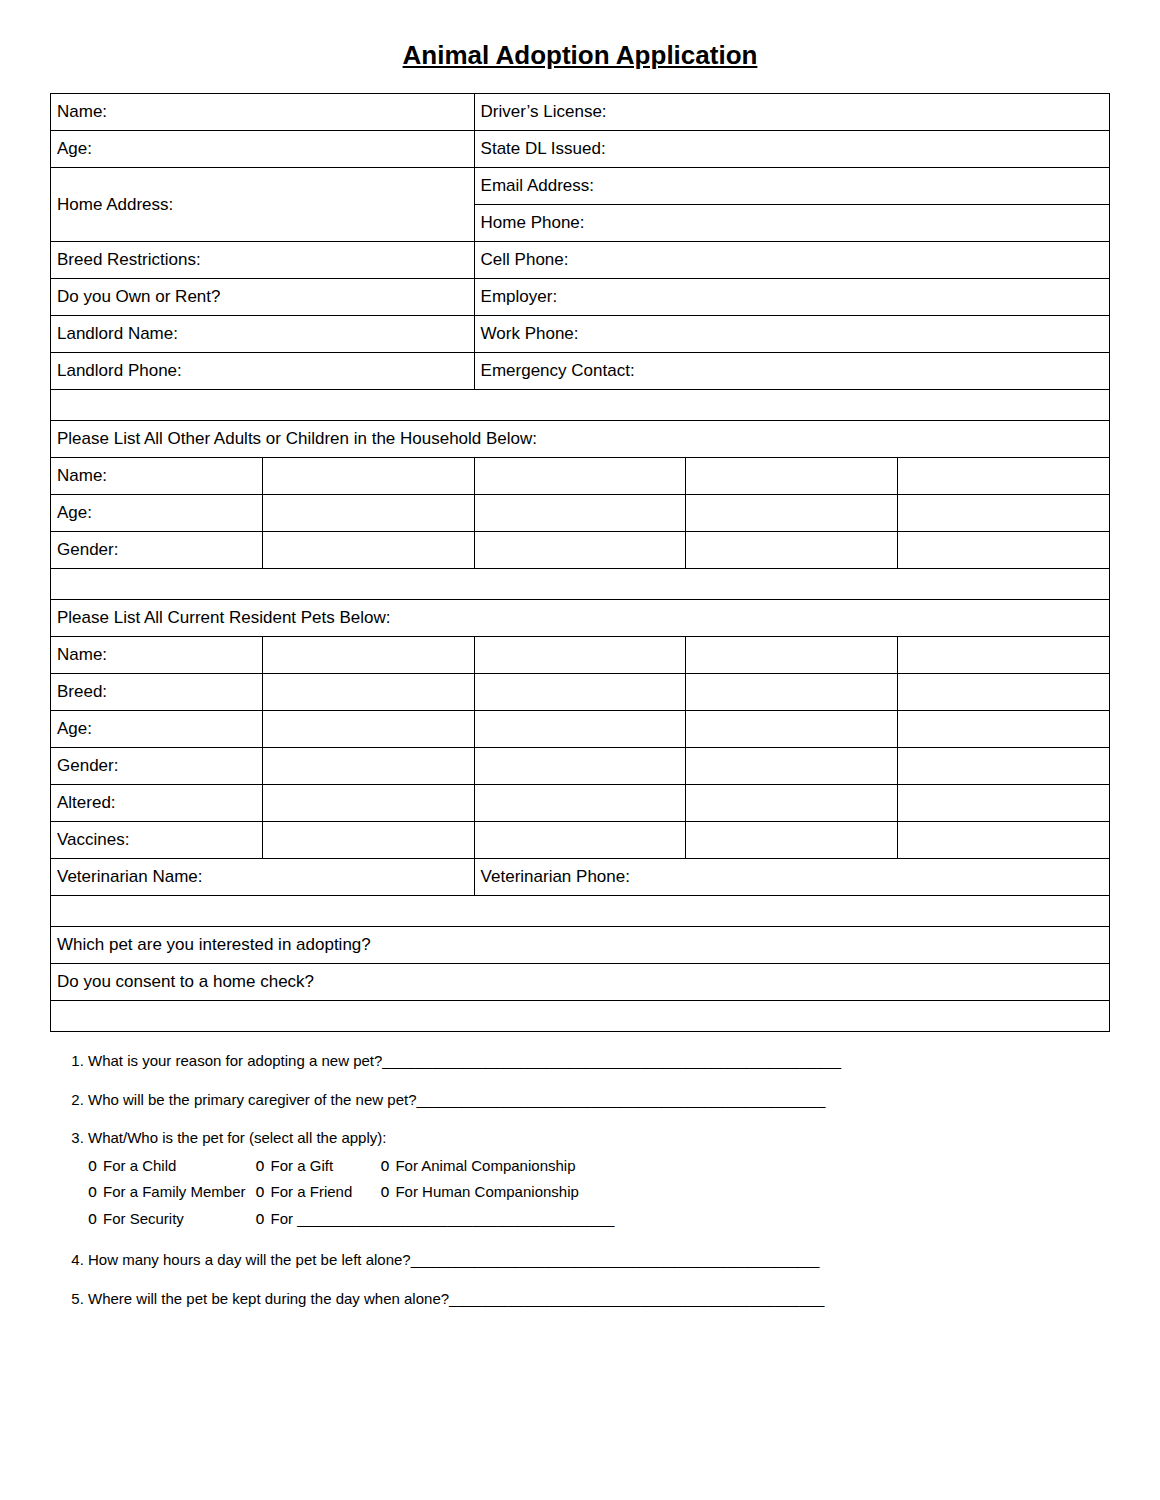Animal Adoption Application
| Name: | Driver’s License: |
| Age: | State DL Issued: |
| Home Address: | Email Address: |
| Home Phone: |
| Breed Restrictions: | Cell Phone: |
| Do you Own or Rent? | Employer: |
| Landlord Name: | Work Phone: |
| Landlord Phone: | Emergency Contact: |
| Please List All Other Adults or Children in the Household Below: |
| Name: | | | | |
| Age: | | | | |
| Gender: | | | | |
| Please List All Current Resident Pets Below: |
| Name: | | | | |
| Breed: | | | | |
| Age: | | | | |
| Gender: | | | | |
| Altered: | | | | |
| Vaccines: | | | | |
| Veterinarian Name: | Veterinarian Phone: |
| Which pet are you interested in adopting? |
| Do you consent to a home check? |
What is your reason for adopting a new pet?_______________________________________________________
Who will be the primary caregiver of the new pet?_________________________________________________
What/Who is the pet for (select all the apply):
| O For a Child | O For a Gift | O For Animal Companionship |
| O For a Family Member | O For a Friend | O For Human Companionship |
| O For Security | O For ______________________________________ |
How many hours a day will the pet be left alone?_________________________________________________
Where will the pet be kept during the day when alone?_____________________________________________